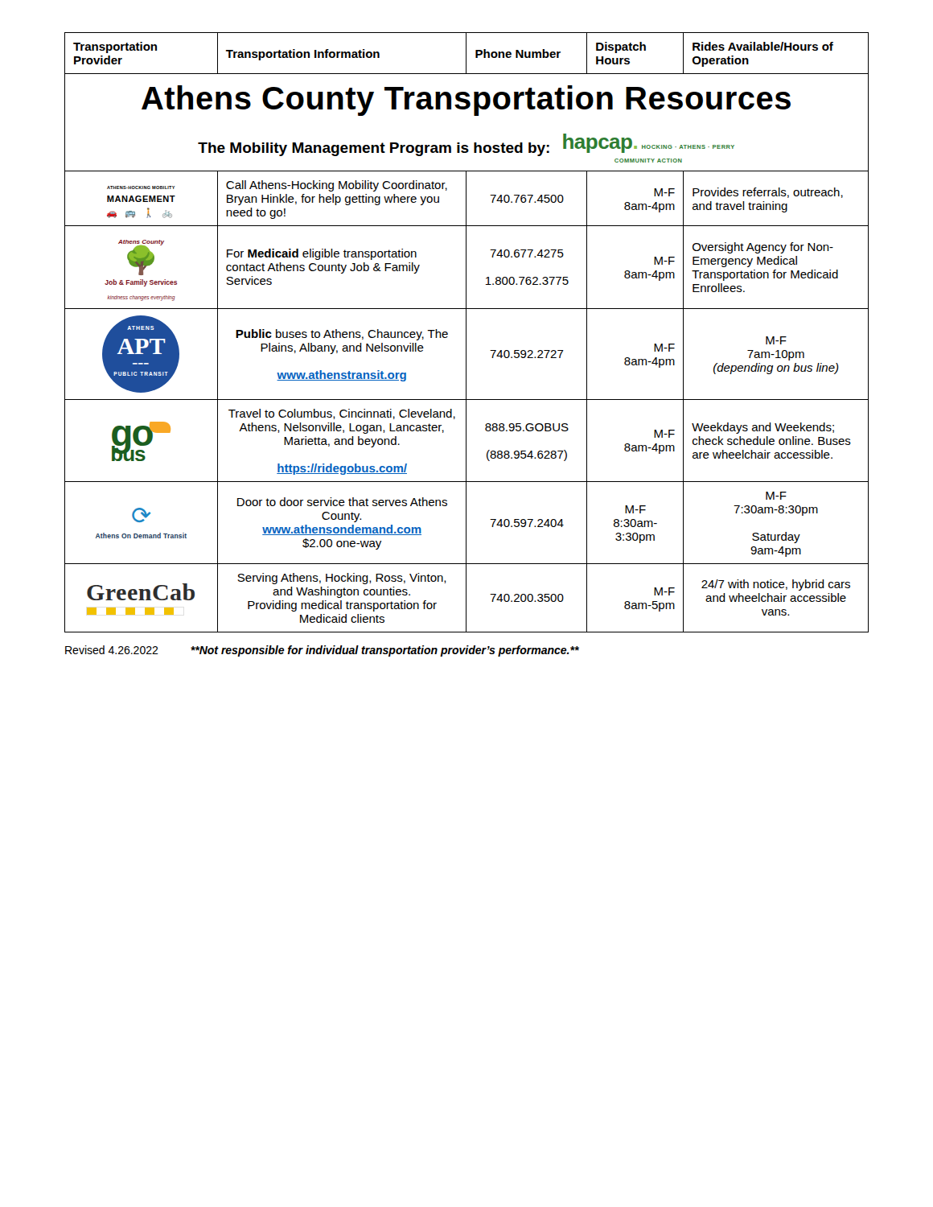| Athens County Transportation Resources The Mobility Management Program is hosted by: hapcap . HOCKING · ATHENS · PERRY COMMUNITY ACTION |
| Transportation Provider | Transportation Information | Phone Number | Dispatch Hours | Rides Available/Hours of Operation |
| ATHENS-HOCKING MOBILITY MANAGEMENT 🚗 🚌 🚶 🚲 | Call Athens-Hocking Mobility Coordinator, Bryan Hinkle, for help getting where you need to go! | 740.767.4500 | M-F 8am-4pm | Provides referrals, outreach, and travel training |
| Athens County 🌳 Job & Family Services kindness changes everything | For Medicaid eligible transportation contact Athens County Job & Family Services | 740.677.4275 1.800.762.3775 | M-F 8am-4pm | Oversight Agency for Non-Emergency Medical Transportation for Medicaid Enrollees. |
| ATHENS APT ━━━ PUBLIC TRANSIT | Public buses to Athens, Chauncey, The Plains, Albany, and Nelsonville www.athenstransit.org | 740.592.2727 | M-F 8am-4pm | M-F 7am-10pm (depending on bus line) |
| go bus | Travel to Columbus, Cincinnati, Cleveland, Athens, Nelsonville, Logan, Lancaster, Marietta, and beyond. https://ridegobus.com/ | 888.95.GOBUS (888.954.6287) | M-F 8am-4pm | Weekdays and Weekends; check schedule online. Buses are wheelchair accessible. |
| ⟳ Athens On Demand Transit | Door to door service that serves Athens County. www.athensondemand.com $2.00 one-way | 740.597.2404 | M-F 8:30am-3:30pm | M-F 7:30am-8:30pm Saturday 9am-4pm |
| GreenCab | Serving Athens, Hocking, Ross, Vinton, and Washington counties. Providing medical transportation for Medicaid clients | 740.200.3500 | M-F 8am-5pm | 24/7 with notice, hybrid cars and wheelchair accessible vans. |
Revised 4.26.2022 **Not responsible for individual transportation provider’s performance.**